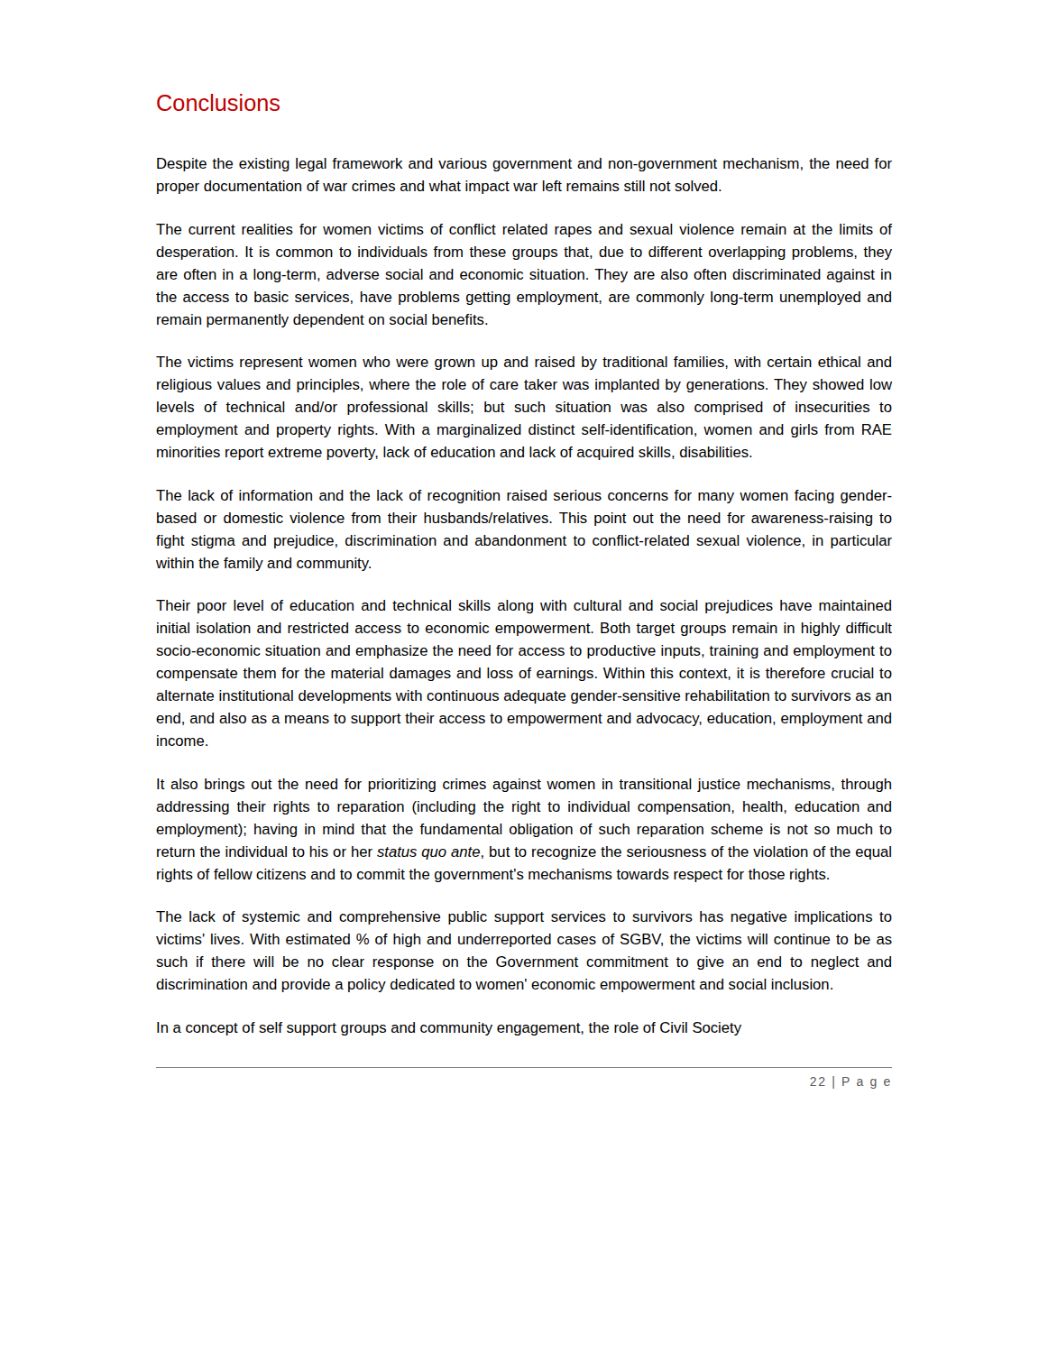Conclusions
Despite the existing legal framework and various government and non-government mechanism, the need for proper documentation of war crimes and what impact war left remains still not solved.
The current realities for women victims of conflict related rapes and sexual violence remain at the limits of desperation. It is common to individuals from these groups that, due to different overlapping problems, they are often in a long-term, adverse social and economic situation. They are also often discriminated against in the access to basic services, have problems getting employment, are commonly long-term unemployed and remain permanently dependent on social benefits.
The victims represent women who were grown up and raised by traditional families, with certain ethical and religious values and principles, where the role of care taker was implanted by generations. They showed low levels of technical and/or professional skills; but such situation was also comprised of insecurities to employment and property rights. With a marginalized distinct self-identification, women and girls from RAE minorities report extreme poverty, lack of education and lack of acquired skills, disabilities.
The lack of information and the lack of recognition raised serious concerns for many women facing gender-based or domestic violence from their husbands/relatives. This point out the need for awareness-raising to fight stigma and prejudice, discrimination and abandonment to conflict-related sexual violence, in particular within the family and community.
Their poor level of education and technical skills along with cultural and social prejudices have maintained initial isolation and restricted access to economic empowerment. Both target groups remain in highly difficult socio-economic situation and emphasize the need for access to productive inputs, training and employment to compensate them for the material damages and loss of earnings. Within this context, it is therefore crucial to alternate institutional developments with continuous adequate gender-sensitive rehabilitation to survivors as an end, and also as a means to support their access to empowerment and advocacy, education, employment and income.
It also brings out the need for prioritizing crimes against women in transitional justice mechanisms, through addressing their rights to reparation (including the right to individual compensation, health, education and employment); having in mind that the fundamental obligation of such reparation scheme is not so much to return the individual to his or her status quo ante, but to recognize the seriousness of the violation of the equal rights of fellow citizens and to commit the government's mechanisms towards respect for those rights.
The lack of systemic and comprehensive public support services to survivors has negative implications to victims' lives. With estimated % of high and underreported cases of SGBV, the victims will continue to be as such if there will be no clear response on the Government commitment to give an end to neglect and discrimination and provide a policy dedicated to women' economic empowerment and social inclusion.
In a concept of self support groups and community engagement, the role of Civil Society
22 | P a g e